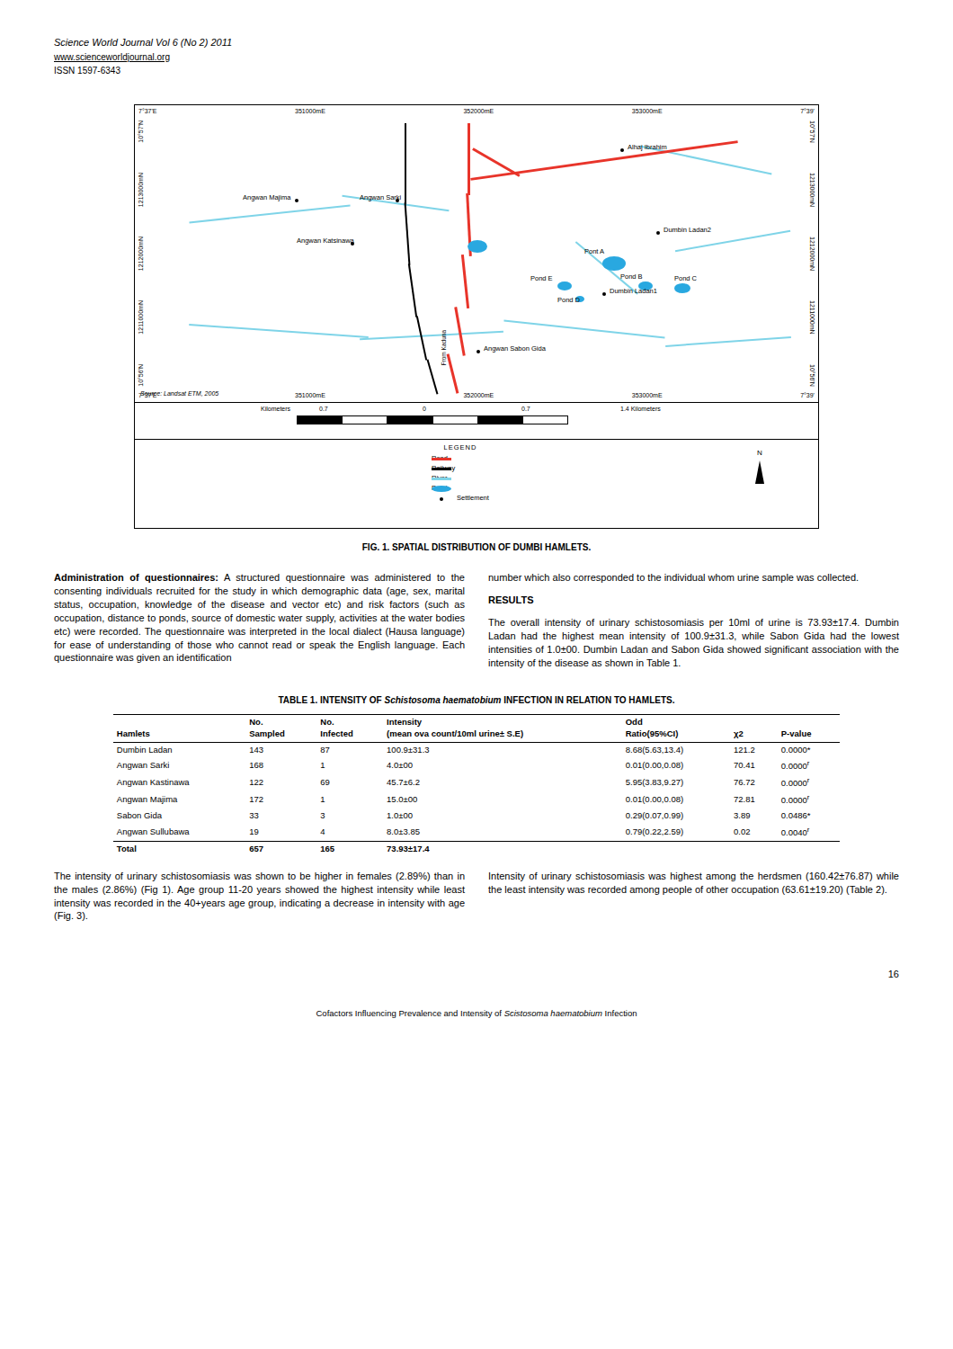Science World Journal Vol 6 (No 2) 2011
www.scienceworldjournal.org
ISSN 1597-6343
7°37'E 351000mE 352000mE 353000mE 7°39'
10°57'N 1213000mN 1212000mN 1211000mN 10°56'N
10°57'N 1213000mN 1212000mN 1211000mN 10°56'N
7°37'E 351000mE 352000mE 353000mE 7°39'
Alhaj Ibrahim
Angwan Majima
Angwan Sarki
Angwan Katsinawa
Dumbin Ladan2
Pont A
Pond B
Pond C
Pond E
Pond D
Dumbin Ladan1
Angwan Sabon Gida
From Kaduna
Source: Landsat ETM, 2005
Kilometers
0.7
0
0.7
1.4 Kilometers
LEGEND
Road
Railway
River
Pond
Settlement
N
FIG. 1. SPATIAL DISTRIBUTION OF DUMBI HAMLETS.
Administration of questionnaires: A structured questionnaire was administered to the consenting individuals recruited for the study in which demographic data (age, sex, marital status, occupation, knowledge of the disease and vector etc) and risk factors (such as occupation, distance to ponds, source of domestic water supply, activities at the water bodies etc) were recorded. The questionnaire was interpreted in the local dialect (Hausa language) for ease of understanding of those who cannot read or speak the English language. Each questionnaire was given an identification
number which also corresponded to the individual whom urine sample was collected.
RESULTS
The overall intensity of urinary schistosomiasis per 10ml of urine is 73.93±17.4. Dumbin Ladan had the highest mean intensity of 100.9±31.3, while Sabon Gida had the lowest intensities of 1.0±00. Dumbin Ladan and Sabon Gida showed significant association with the intensity of the disease as shown in Table 1.
TABLE 1. INTENSITY OF Schistosoma haematobium INFECTION IN RELATION TO HAMLETS.
| Hamlets | No. Sampled | No. Infected | Intensity (mean ova count/10ml urine± S.E) | Odd Ratio(95%CI) | χ2 | P-value |
| --- | --- | --- | --- | --- | --- | --- |
| Dumbin Ladan | 143 | 87 | 100.9±31.3 | 8.68(5.63,13.4) | 121.2 | 0.0000* |
| Angwan Sarki | 168 | 1 | 4.0±00 | 0.01(0.00,0.08) | 70.41 | 0.0000 r |
| Angwan Kastinawa | 122 | 69 | 45.7±6.2 | 5.95(3.83,9.27) | 76.72 | 0.0000 r |
| Angwan Majima | 172 | 1 | 15.0±00 | 0.01(0.00,0.08) | 72.81 | 0.0000 r |
| Sabon Gida | 33 | 3 | 1.0±00 | 0.29(0.07,0.99) | 3.89 | 0.0486* |
| Angwan Sullubawa | 19 | 4 | 8.0±3.85 | 0.79(0.22,2.59) | 0.02 | 0.0040 r |
| Total | 657 | 165 | 73.93±17.4 | | | |
The intensity of urinary schistosomiasis was shown to be higher in females (2.89%) than in the males (2.86%) (Fig 1). Age group 11-20 years showed the highest intensity while least intensity was recorded in the 40+years age group, indicating a decrease in intensity with age (Fig. 3).
Intensity of urinary schistosomiasis was highest among the herdsmen (160.42±76.87) while the least intensity was recorded among people of other occupation (63.61±19.20) (Table 2).
16
Cofactors Influencing Prevalence and Intensity of Scistosoma haematobium Infection